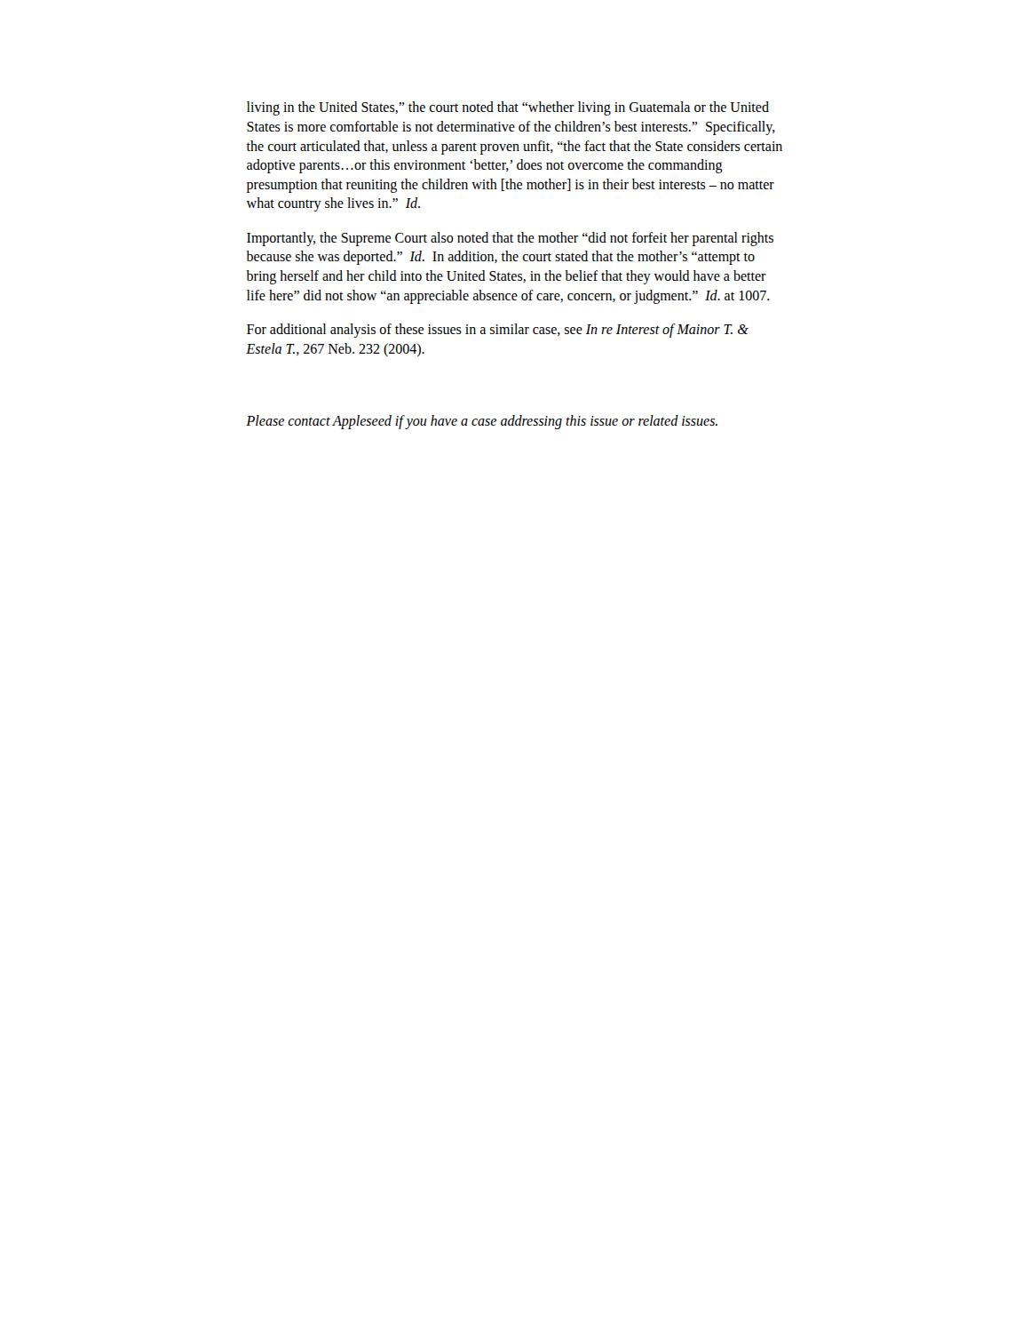living in the United States,” the court noted that “whether living in Guatemala or the United States is more comfortable is not determinative of the children’s best interests.” Specifically, the court articulated that, unless a parent proven unfit, “the fact that the State considers certain adoptive parents…or this environment ‘better,’ does not overcome the commanding presumption that reuniting the children with [the mother] is in their best interests – no matter what country she lives in.” Id.
Importantly, the Supreme Court also noted that the mother “did not forfeit her parental rights because she was deported.” Id. In addition, the court stated that the mother’s “attempt to bring herself and her child into the United States, in the belief that they would have a better life here” did not show “an appreciable absence of care, concern, or judgment.” Id. at 1007.
For additional analysis of these issues in a similar case, see In re Interest of Mainor T. & Estela T., 267 Neb. 232 (2004).
Please contact Appleseed if you have a case addressing this issue or related issues.